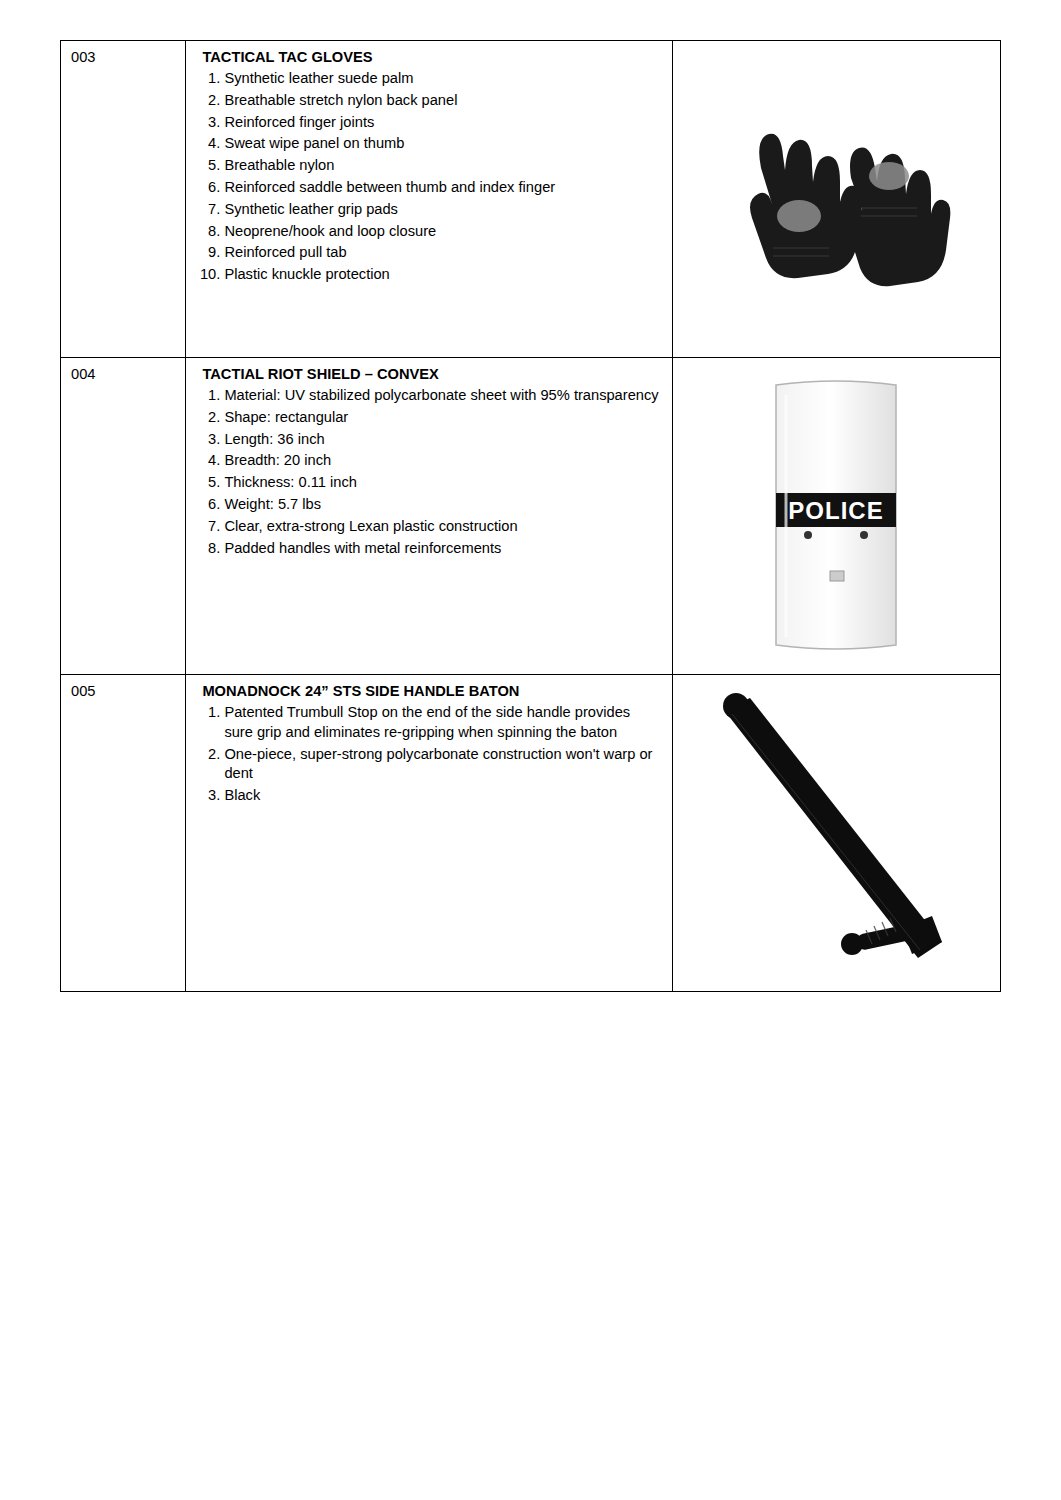| 003 | TACTICAL TAC GLOVES Synthetic leather suede palm Breathable stretch nylon back panel Reinforced finger joints Sweat wipe panel on thumb Breathable nylon Reinforced saddle between thumb and index finger Synthetic leather grip pads Neoprene/hook and loop closure Reinforced pull tab Plastic knuckle protection | |
| 004 | TACTIAL RIOT SHIELD – CONVEX Material: UV stabilized polycarbonate sheet with 95% transparency Shape: rectangular Length: 36 inch Breadth: 20 inch Thickness: 0.11 inch Weight: 5.7 lbs Clear, extra-strong Lexan plastic construction Padded handles with metal reinforcements | POLICE |
| 005 | MONADNOCK 24” STS SIDE HANDLE BATON Patented Trumbull Stop on the end of the side handle provides sure grip and eliminates re-gripping when spinning the baton One-piece, super-strong polycarbonate construction won't warp or dent Black | |